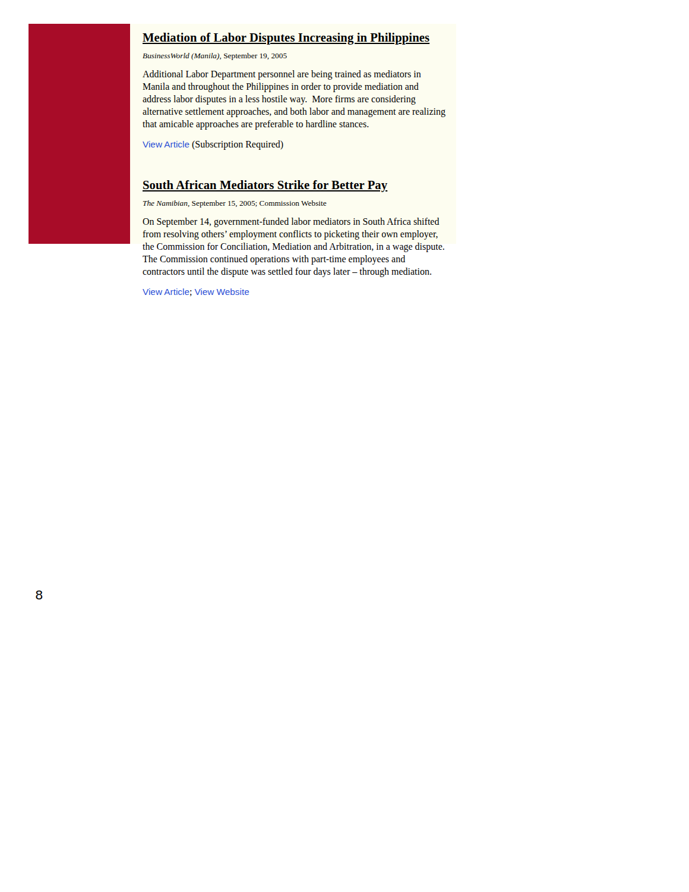Mediation of Labor Disputes Increasing in Philippines
BusinessWorld (Manila), September 19, 2005
Additional Labor Department personnel are being trained as mediators in Manila and throughout the Philippines in order to provide mediation and address labor disputes in a less hostile way. More firms are considering alternative settlement approaches, and both labor and management are realizing that amicable approaches are preferable to hardline stances.
View Article (Subscription Required)
South African Mediators Strike for Better Pay
The Namibian, September 15, 2005; Commission Website
On September 14, government-funded labor mediators in South Africa shifted from resolving others’ employment conflicts to picketing their own employer, the Commission for Conciliation, Mediation and Arbitration, in a wage dispute. The Commission continued operations with part-time employees and contractors until the dispute was settled four days later – through mediation.
View Article; View Website
8